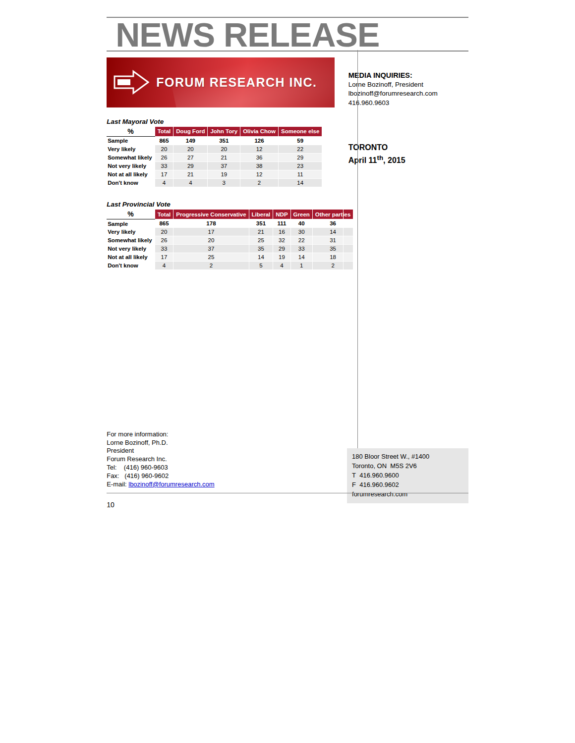NEWS RELEASE
FORUM RESEARCH INC.
Last Mayoral Vote
| % | Total | Doug Ford | John Tory | Olivia Chow | Someone else |
| --- | --- | --- | --- | --- | --- |
| Sample | 865 | 149 | 351 | 126 | 59 |
| Very likely | 20 | 20 | 20 | 12 | 22 |
| Somewhat likely | 26 | 27 | 21 | 36 | 29 |
| Not very likely | 33 | 29 | 37 | 38 | 23 |
| Not at all likely | 17 | 21 | 19 | 12 | 11 |
| Don't know | 4 | 4 | 3 | 2 | 14 |
Last Provincial Vote
| % | Total | Progressive Conservative | Liberal | NDP | Green | Other parties |
| --- | --- | --- | --- | --- | --- | --- |
| Sample | 865 | 178 | 351 | 111 | 40 | 36 |
| Very likely | 20 | 17 | 21 | 16 | 30 | 14 |
| Somewhat likely | 26 | 20 | 25 | 32 | 22 | 31 |
| Not very likely | 33 | 37 | 35 | 29 | 33 | 35 |
| Not at all likely | 17 | 25 | 14 | 19 | 14 | 18 |
| Don't know | 4 | 2 | 5 | 4 | 1 | 2 |
MEDIA INQUIRIES:
Lorne Bozinoff, President
lbozinoff@forumresearch.com
416.960.9603
TORONTO
April 11th, 2015
For more information:
Lorne Bozinoff, Ph.D.
President
Forum Research Inc.
Tel: (416) 960-9603
Fax: (416) 960-9602
E-mail: lbozinoff@forumresearch.com
180 Bloor Street W., #1400
Toronto, ON M5S 2V6
T 416.960.9600
F 416.960.9602
forumresearch.com
10